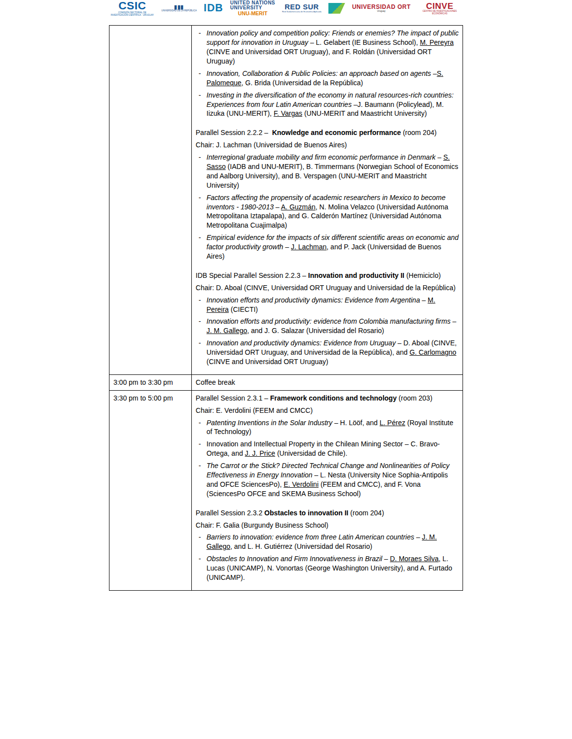CSIC
COMISIÓN SECTORIAL DE INVESTIGACIÓN CIENTÍFICA · URUGUAY
▮▮▮
UNIVERSIDAD DE LA REPÚBLICA
IDB
UNITED NATIONS
UNIVERSITY
UNU-MERIT
RED SUR
Red Sudamericana de Economía Aplicada
UNIVERSIDAD ORT
Uruguay
CINVE
CENTRO DE INVESTIGACIONES ECONÓMICAS
| | Innovation policy and competition policy: Friends or enemies? The impact of public support for innovation in Uruguay – L. Gelabert (IE Business School), M. Pereyra (CINVE and Universidad ORT Uruguay), and F. Roldán (Universidad ORT Uruguay) Innovation, Collaboration & Public Policies: an approach based on agents – S. Palomeque , G. Brida (Universidad de la República) Investing in the diversification of the economy in natural resources-rich countries: Experiences from four Latin American countries –J. Baumann (Policylead), M. Iizuka (UNU-MERIT), F. Vargas (UNU-MERIT and Maastricht University) Parallel Session 2.2.2 – Knowledge and economic performance (room 204) Chair: J. Lachman (Universidad de Buenos Aires) Interregional graduate mobility and firm economic performance in Denmark – S. Sasso (IADB and UNU-MERIT), B. Timmermans (Norwegian School of Economics and Aalborg University), and B. Verspagen (UNU-MERIT and Maastricht University) Factors affecting the propensity of academic researchers in Mexico to become inventors - 1980-2013 – A. Guzmán , N. Molina Velazco (Universidad Autónoma Metropolitana Iztapalapa), and G. Calderón Martínez (Universidad Autónoma Metropolitana Cuajimalpa) Empirical evidence for the impacts of six different scientific areas on economic and factor productivity growth – J. Lachman , and P. Jack (Universidad de Buenos Aires) IDB Special Parallel Session 2.2.3 – Innovation and productivity II (Hemiciclo) Chair: D. Aboal (CINVE, Universidad ORT Uruguay and Universidad de la República) Innovation efforts and productivity dynamics: Evidence from Argentina – M. Pereira (CIECTI) Innovation efforts and productivity: evidence from Colombia manufacturing firms – J. M. Gallego , and J. G. Salazar (Universidad del Rosario) Innovation and productivity dynamics: Evidence from Uruguay – D. Aboal (CINVE, Universidad ORT Uruguay, and Universidad de la República), and G. Carlomagno (CINVE and Universidad ORT Uruguay) |
| 3:00 pm to 3:30 pm | Coffee break |
| 3:30 pm to 5:00 pm | Parallel Session 2.3.1 – Framework conditions and technology (room 203) Chair: E. Verdolini (FEEM and CMCC) Patenting Inventions in the Solar Industry – H. Lööf, and L. Pérez (Royal Institute of Technology) Innovation and Intellectual Property in the Chilean Mining Sector – C. Bravo-Ortega, and J. J. Price (Universidad de Chile). The Carrot or the Stick? Directed Technical Change and Nonlinearities of Policy Effectiveness in Energy Innovation – L. Nesta (University Nice Sophia-Antipolis and OFCE SciencesPo), E. Verdolini (FEEM and CMCC), and F. Vona (SciencesPo OFCE and SKEMA Business School) Parallel Session 2.3.2 Obstacles to innovation II (room 204) Chair: F. Galia (Burgundy Business School) Barriers to innovation: evidence from three Latin American countries – J. M. Gallego , and L. H. Gutiérrez (Universidad del Rosario) Obstacles to Innovation and Firm Innovativeness in Brazil – D. Moraes Silva , L. Lucas (UNICAMP), N. Vonortas (George Washington University), and A. Furtado (UNICAMP). |